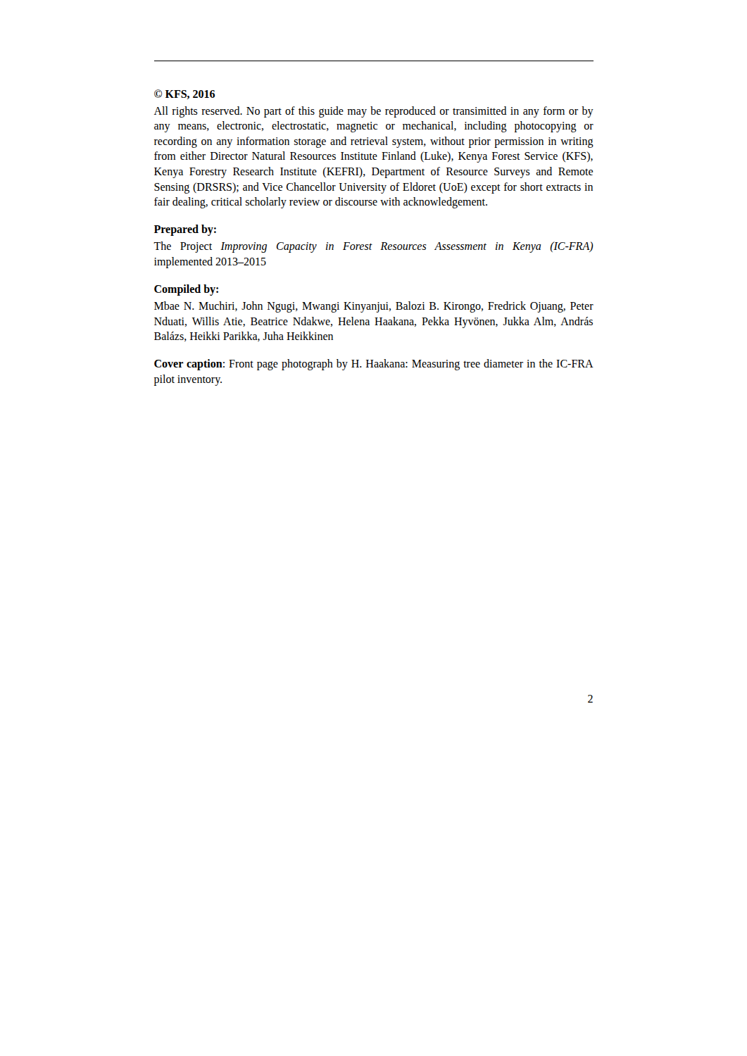© KFS, 2016
All rights reserved. No part of this guide may be reproduced or transimitted in any form or by any means, electronic, electrostatic, magnetic or mechanical, including photocopying or recording on any information storage and retrieval system, without prior permission in writing from either Director Natural Resources Institute Finland (Luke), Kenya Forest Service (KFS), Kenya Forestry Research Institute (KEFRI), Department of Resource Surveys and Remote Sensing (DRSRS); and Vice Chancellor University of Eldoret (UoE) except for short extracts in fair dealing, critical scholarly review or discourse with acknowledgement.
Prepared by:
The Project Improving Capacity in Forest Resources Assessment in Kenya (IC-FRA) implemented 2013–2015
Compiled by:
Mbae N. Muchiri, John Ngugi, Mwangi Kinyanjui, Balozi B. Kirongo, Fredrick Ojuang, Peter Nduati, Willis Atie, Beatrice Ndakwe, Helena Haakana, Pekka Hyvönen, Jukka Alm, András Balázs, Heikki Parikka, Juha Heikkinen
Cover caption: Front page photograph by H. Haakana: Measuring tree diameter in the IC-FRA pilot inventory.
2